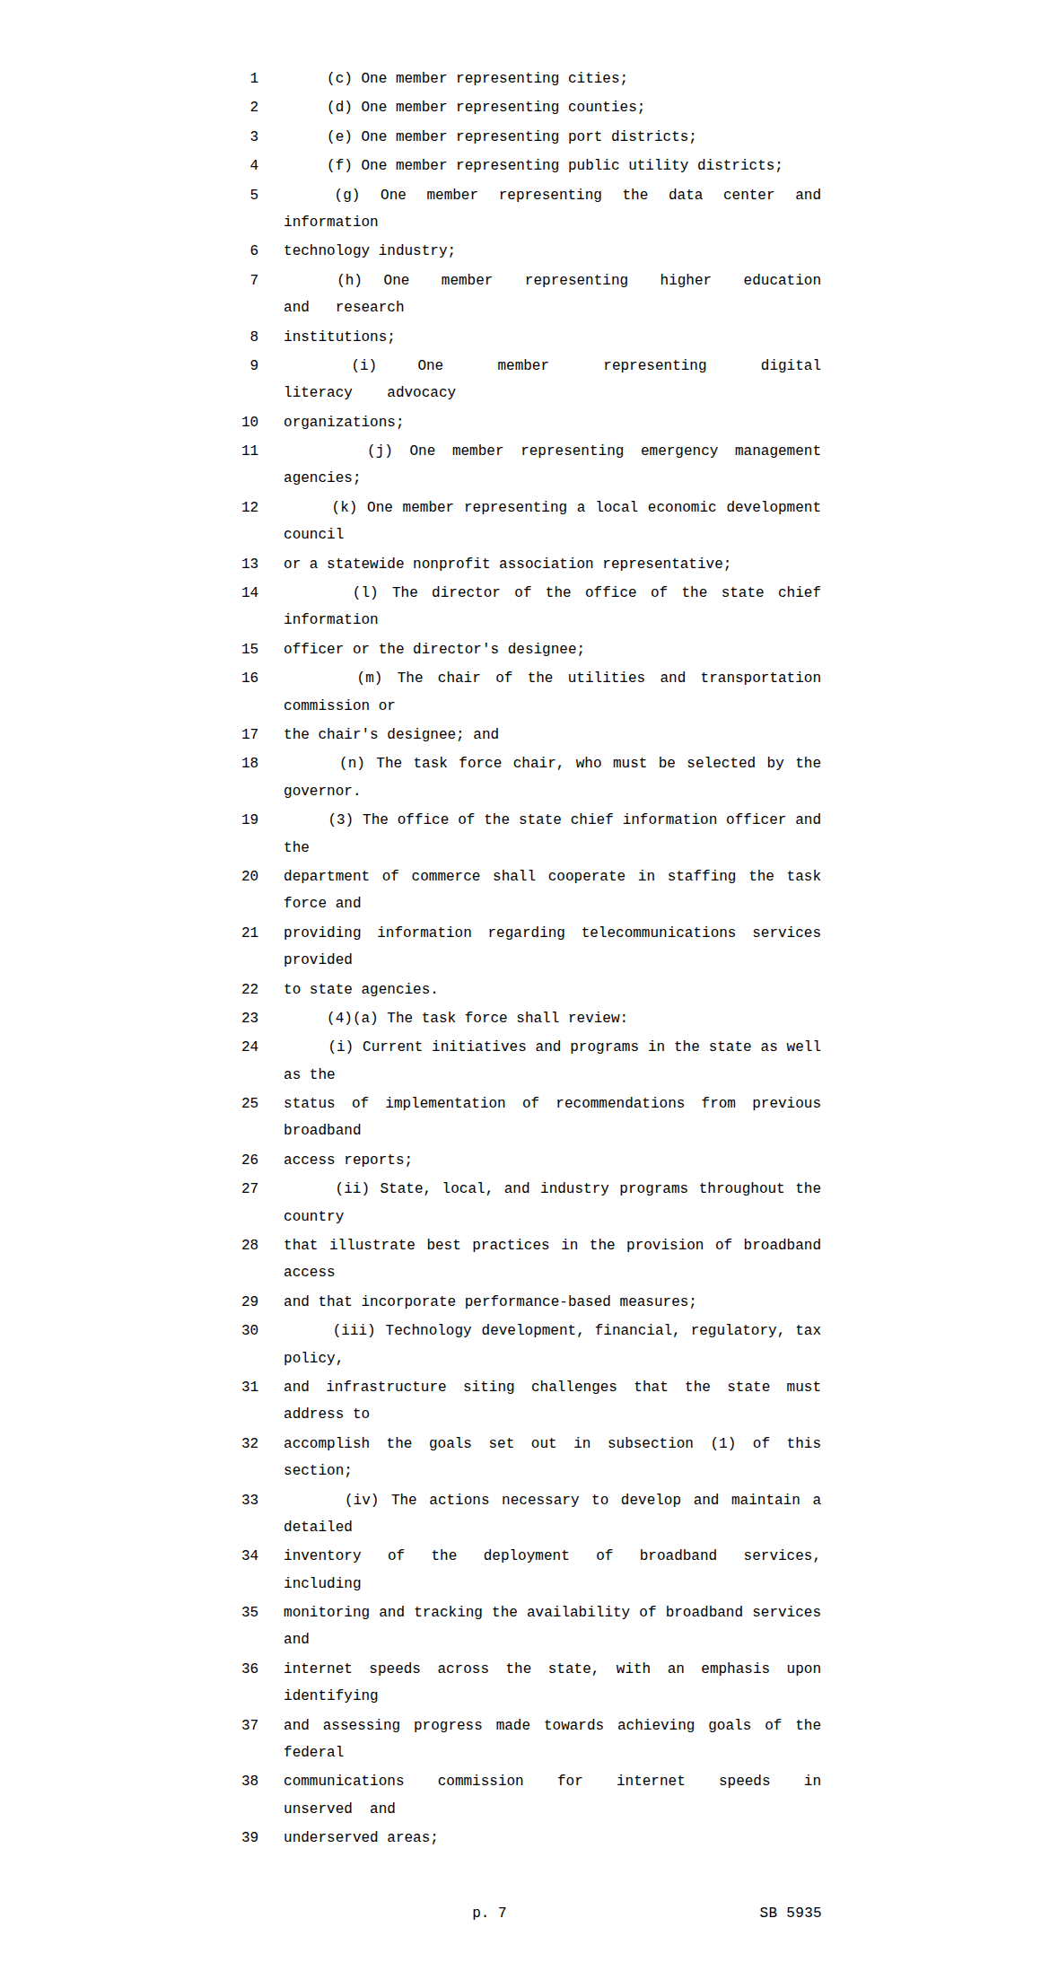| 1 | (c) One member representing cities; |
| 2 | (d) One member representing counties; |
| 3 | (e) One member representing port districts; |
| 4 | (f) One member representing public utility districts; |
| 5 | (g) One member representing the data center and information |
| 6 | technology industry; |
| 7 | (h) One member representing higher education and research |
| 8 | institutions; |
| 9 | (i) One member representing digital literacy advocacy |
| 10 | organizations; |
| 11 | (j) One member representing emergency management agencies; |
| 12 | (k) One member representing a local economic development council |
| 13 | or a statewide nonprofit association representative; |
| 14 | (l) The director of the office of the state chief information |
| 15 | officer or the director's designee; |
| 16 | (m) The chair of the utilities and transportation commission or |
| 17 | the chair's designee; and |
| 18 | (n) The task force chair, who must be selected by the governor. |
| 19 | (3) The office of the state chief information officer and the |
| 20 | department of commerce shall cooperate in staffing the task force and |
| 21 | providing information regarding telecommunications services provided |
| 22 | to state agencies. |
| 23 | (4)(a) The task force shall review: |
| 24 | (i) Current initiatives and programs in the state as well as the |
| 25 | status of implementation of recommendations from previous broadband |
| 26 | access reports; |
| 27 | (ii) State, local, and industry programs throughout the country |
| 28 | that illustrate best practices in the provision of broadband access |
| 29 | and that incorporate performance-based measures; |
| 30 | (iii) Technology development, financial, regulatory, tax policy, |
| 31 | and infrastructure siting challenges that the state must address to |
| 32 | accomplish the goals set out in subsection (1) of this section; |
| 33 | (iv) The actions necessary to develop and maintain a detailed |
| 34 | inventory of the deployment of broadband services, including |
| 35 | monitoring and tracking the availability of broadband services and |
| 36 | internet speeds across the state, with an emphasis upon identifying |
| 37 | and assessing progress made towards achieving goals of the federal |
| 38 | communications commission for internet speeds in unserved and |
| 39 | underserved areas; |
p. 7 SB 5935